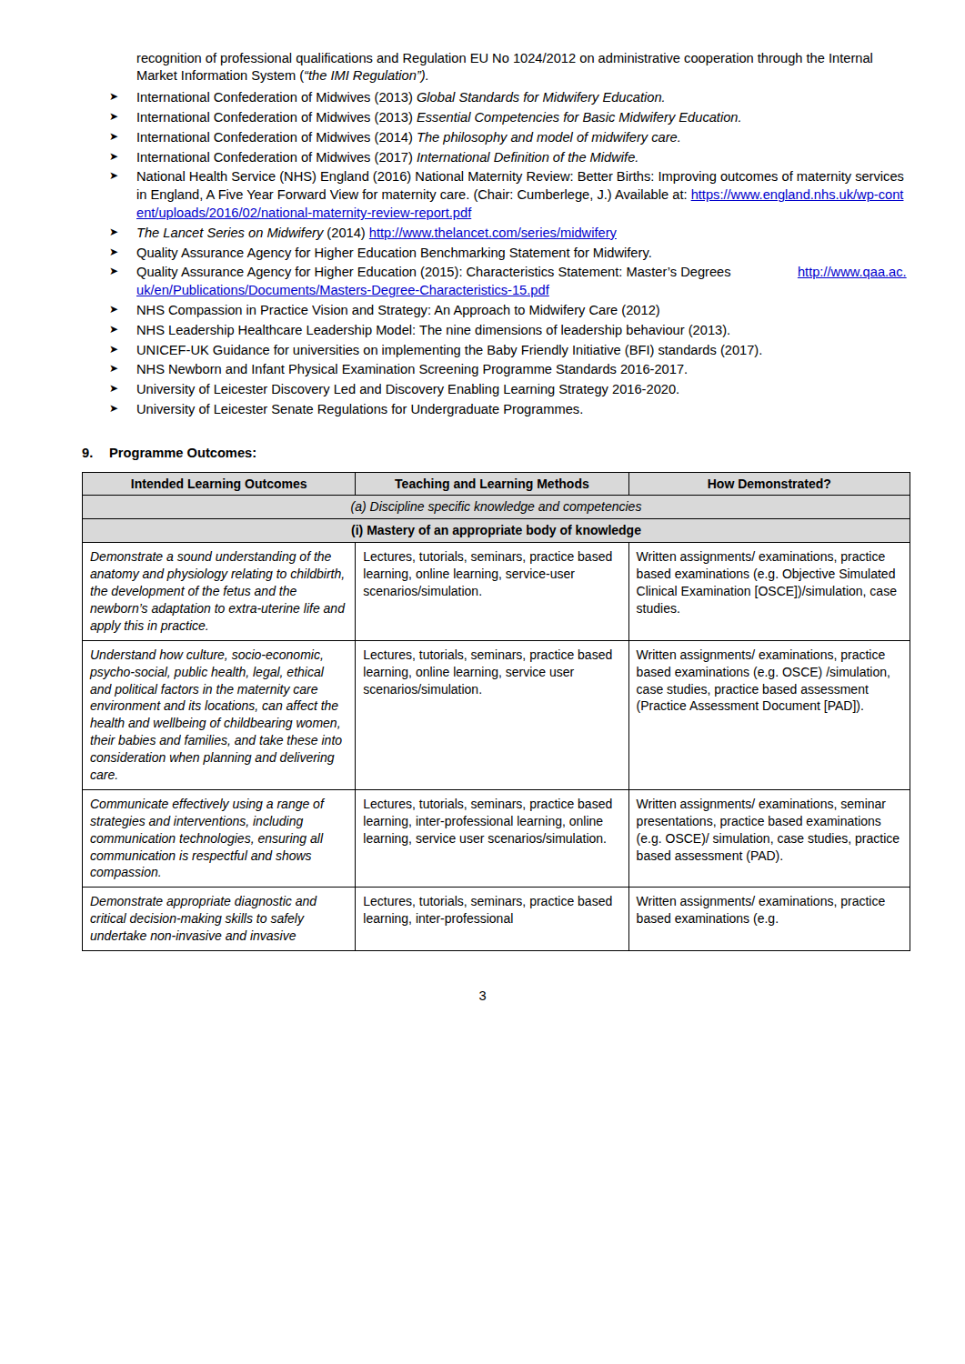recognition of professional qualifications and Regulation EU No 1024/2012 on administrative cooperation through the Internal Market Information System (“the IMI Regulation”).
International Confederation of Midwives (2013) Global Standards for Midwifery Education.
International Confederation of Midwives (2013) Essential Competencies for Basic Midwifery Education.
International Confederation of Midwives (2014) The philosophy and model of midwifery care.
International Confederation of Midwives (2017) International Definition of the Midwife.
National Health Service (NHS) England (2016) National Maternity Review: Better Births: Improving outcomes of maternity services in England, A Five Year Forward View for maternity care. (Chair: Cumberlege, J.) Available at: https://www.england.nhs.uk/wp-content/uploads/2016/02/national-maternity-review-report.pdf
The Lancet Series on Midwifery (2014) http://www.thelancet.com/series/midwifery
Quality Assurance Agency for Higher Education Benchmarking Statement for Midwifery.
Quality Assurance Agency for Higher Education (2015): Characteristics Statement: Master’s Degrees http://www.qaa.ac.uk/en/Publications/Documents/Masters-Degree-Characteristics-15.pdf
NHS Compassion in Practice Vision and Strategy: An Approach to Midwifery Care (2012)
NHS Leadership Healthcare Leadership Model: The nine dimensions of leadership behaviour (2013).
UNICEF-UK Guidance for universities on implementing the Baby Friendly Initiative (BFI) standards (2017).
NHS Newborn and Infant Physical Examination Screening Programme Standards 2016-2017.
University of Leicester Discovery Led and Discovery Enabling Learning Strategy 2016-2020.
University of Leicester Senate Regulations for Undergraduate Programmes.
9. Programme Outcomes:
| Intended Learning Outcomes | Teaching and Learning Methods | How Demonstrated? |
| --- | --- | --- |
| (a) Discipline specific knowledge and competencies |
| (i) Mastery of an appropriate body of knowledge |
| Demonstrate a sound understanding of the anatomy and physiology relating to childbirth, the development of the fetus and the newborn’s adaptation to extra-uterine life and apply this in practice. | Lectures, tutorials, seminars, practice based learning, online learning, service-user scenarios/simulation. | Written assignments/ examinations, practice based examinations (e.g. Objective Simulated Clinical Examination [OSCE])/simulation, case studies. |
| Understand how culture, socio-economic, psycho-social, public health, legal, ethical and political factors in the maternity care environment and its locations, can affect the health and wellbeing of childbearing women, their babies and families, and take these into consideration when planning and delivering care. | Lectures, tutorials, seminars, practice based learning, online learning, service user scenarios/simulation. | Written assignments/ examinations, practice based examinations (e.g. OSCE) /simulation, case studies, practice based assessment (Practice Assessment Document [PAD]). |
| Communicate effectively using a range of strategies and interventions, including communication technologies, ensuring all communication is respectful and shows compassion. | Lectures, tutorials, seminars, practice based learning, inter-professional learning, online learning, service user scenarios/simulation. | Written assignments/ examinations, seminar presentations, practice based examinations (e.g. OSCE)/ simulation, case studies, practice based assessment (PAD). |
| Demonstrate appropriate diagnostic and critical decision-making skills to safely undertake non-invasive and invasive | Lectures, tutorials, seminars, practice based learning, inter-professional | Written assignments/ examinations, practice based examinations (e.g. |
3